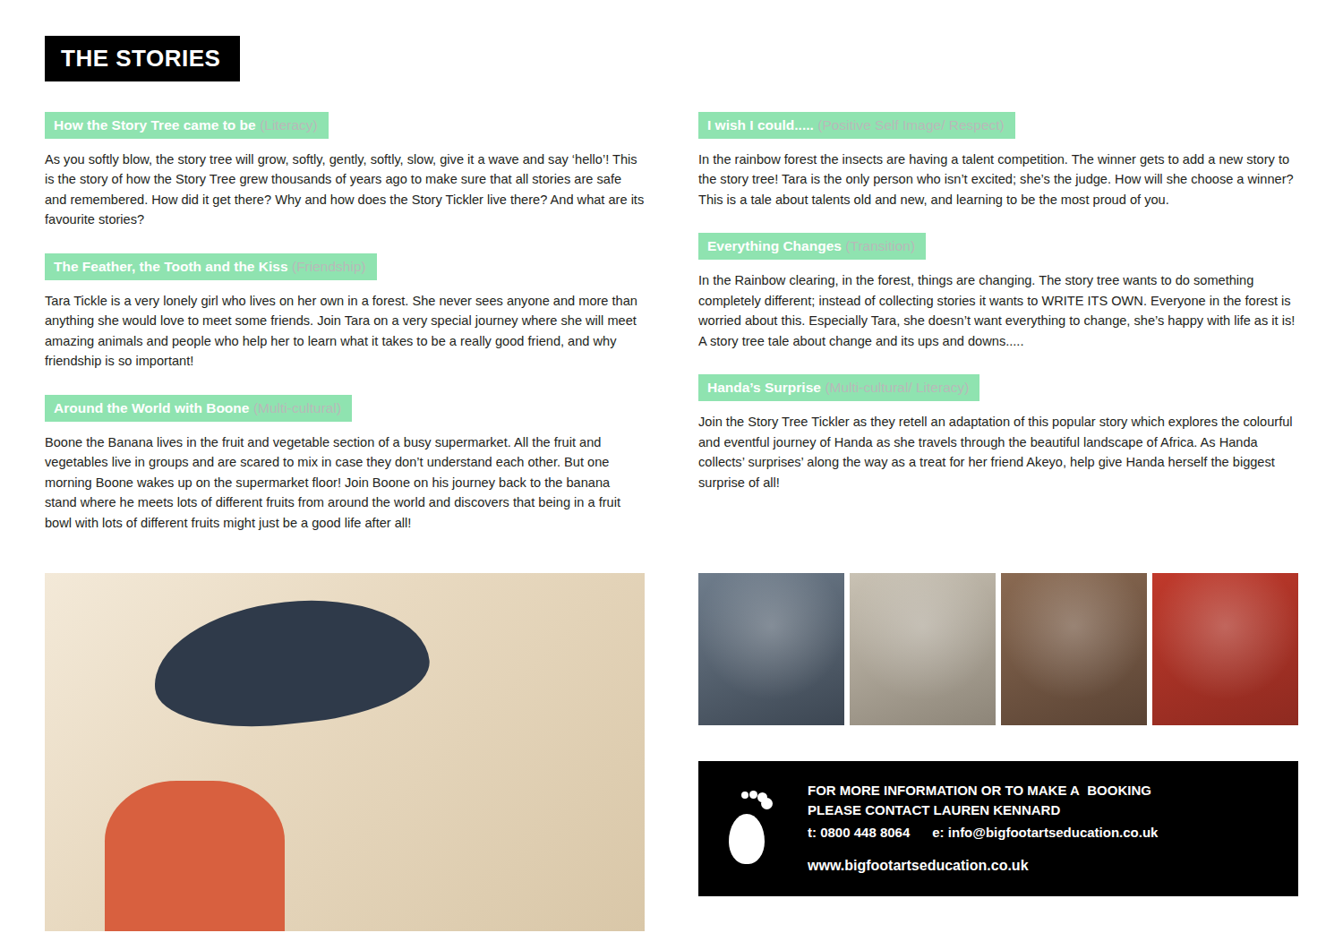THE STORIES
How the Story Tree came to be (Literacy)
As you softly blow, the story tree will grow, softly, gently, softly, slow, give it a wave and say ‘hello’! This is the story of how the Story Tree grew thousands of years ago to make sure that all stories are safe and remembered. How did it get there? Why and how does the Story Tickler live there? And what are its favourite stories?
The Feather, the Tooth and the Kiss (Friendship)
Tara Tickle is a very lonely girl who lives on her own in a forest. She never sees anyone and more than anything she would love to meet some friends. Join Tara on a very special journey where she will meet amazing animals and people who help her to learn what it takes to be a really good friend, and why friendship is so important!
Around the World with Boone (Multi-cultural)
Boone the Banana lives in the fruit and vegetable section of a busy supermarket. All the fruit and vegetables live in groups and are scared to mix in case they don’t understand each other. But one morning Boone wakes up on the supermarket floor! Join Boone on his journey back to the banana stand where he meets lots of different fruits from around the world and discovers that being in a fruit bowl with lots of different fruits might just be a good life after all!
I wish I could..... (Positive Self Image/ Respect)
In the rainbow forest the insects are having a talent competition. The winner gets to add a new story to the story tree! Tara is the only person who isn’t excited; she’s the judge. How will she choose a winner? This is a tale about talents old and new, and learning to be the most proud of you.
Everything Changes (Transition)
In the Rainbow clearing, in the forest, things are changing. The story tree wants to do something completely different; instead of collecting stories it wants to WRITE ITS OWN. Everyone in the forest is worried about this. Especially Tara, she doesn’t want everything to change, she’s happy with life as it is! A story tree tale about change and its ups and downs.....
Handa’s Surprise (Multi-cultural/ Literacy)
Join the Story Tree Tickler as they retell an adaptation of this popular story which explores the colourful and eventful journey of Handa as she travels through the beautiful landscape of Africa. As Handa collects’ surprises’ along the way as a treat for her friend Akeyo, help give Handa herself the biggest surprise of all!
FOR MORE INFORMATION OR TO MAKE A BOOKING
PLEASE CONTACT LAUREN KENNARD
t: 0800 448 8064 e: info@bigfootartseducation.co.uk
www.bigfootartseducation.co.uk